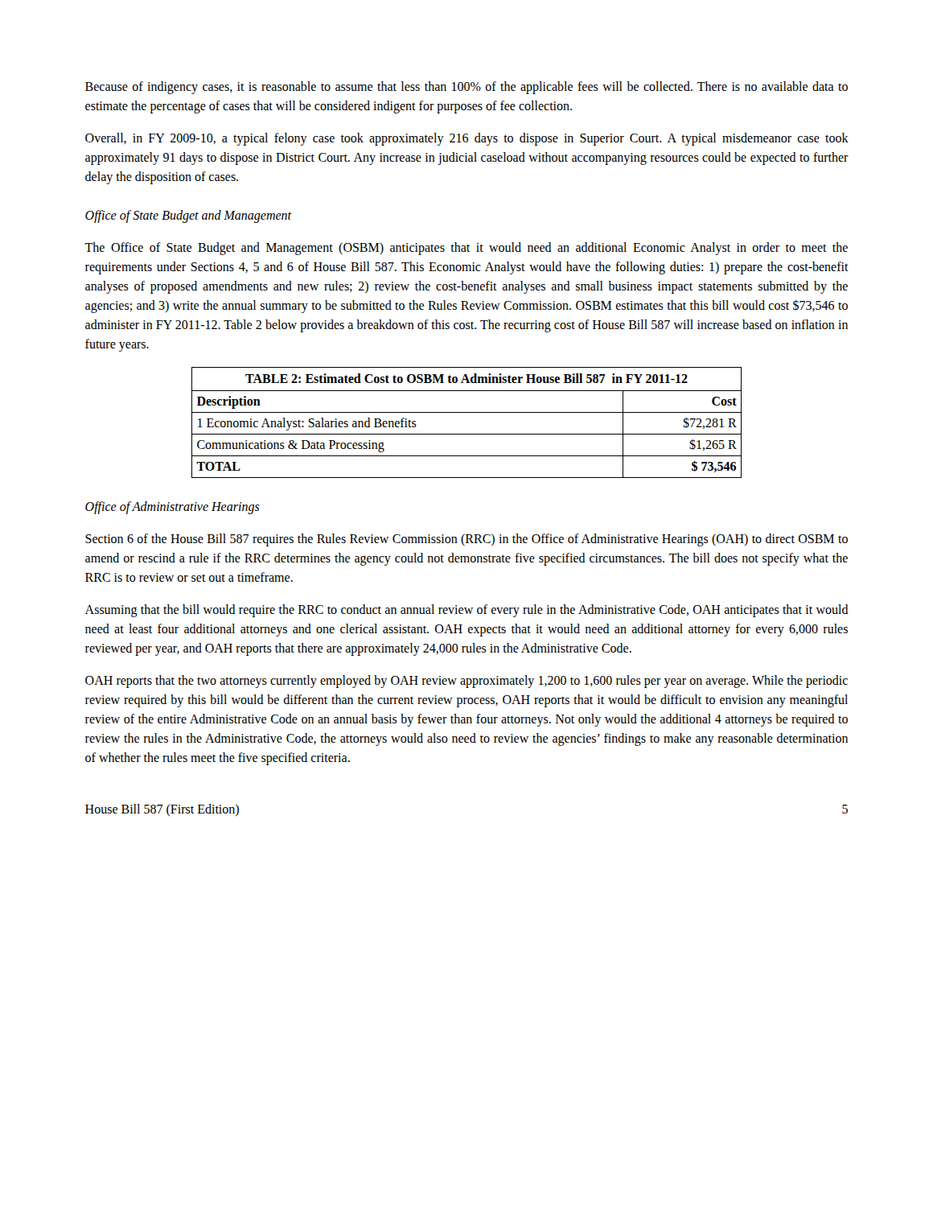Because of indigency cases, it is reasonable to assume that less than 100% of the applicable fees will be collected. There is no available data to estimate the percentage of cases that will be considered indigent for purposes of fee collection.
Overall, in FY 2009-10, a typical felony case took approximately 216 days to dispose in Superior Court. A typical misdemeanor case took approximately 91 days to dispose in District Court. Any increase in judicial caseload without accompanying resources could be expected to further delay the disposition of cases.
Office of State Budget and Management
The Office of State Budget and Management (OSBM) anticipates that it would need an additional Economic Analyst in order to meet the requirements under Sections 4, 5 and 6 of House Bill 587. This Economic Analyst would have the following duties: 1) prepare the cost-benefit analyses of proposed amendments and new rules; 2) review the cost-benefit analyses and small business impact statements submitted by the agencies; and 3) write the annual summary to be submitted to the Rules Review Commission. OSBM estimates that this bill would cost $73,546 to administer in FY 2011-12. Table 2 below provides a breakdown of this cost. The recurring cost of House Bill 587 will increase based on inflation in future years.
TABLE 2: Estimated Cost to OSBM to Administer House Bill 587 in FY 2011-12
| Description | Cost |
| --- | --- |
| 1 Economic Analyst: Salaries and Benefits | $72,281 R |
| Communications & Data Processing | $1,265 R |
| TOTAL | $ 73,546 |
Office of Administrative Hearings
Section 6 of the House Bill 587 requires the Rules Review Commission (RRC) in the Office of Administrative Hearings (OAH) to direct OSBM to amend or rescind a rule if the RRC determines the agency could not demonstrate five specified circumstances. The bill does not specify what the RRC is to review or set out a timeframe.
Assuming that the bill would require the RRC to conduct an annual review of every rule in the Administrative Code, OAH anticipates that it would need at least four additional attorneys and one clerical assistant. OAH expects that it would need an additional attorney for every 6,000 rules reviewed per year, and OAH reports that there are approximately 24,000 rules in the Administrative Code.
OAH reports that the two attorneys currently employed by OAH review approximately 1,200 to 1,600 rules per year on average. While the periodic review required by this bill would be different than the current review process, OAH reports that it would be difficult to envision any meaningful review of the entire Administrative Code on an annual basis by fewer than four attorneys. Not only would the additional 4 attorneys be required to review the rules in the Administrative Code, the attorneys would also need to review the agencies’ findings to make any reasonable determination of whether the rules meet the five specified criteria.
House Bill 587 (First Edition) 5